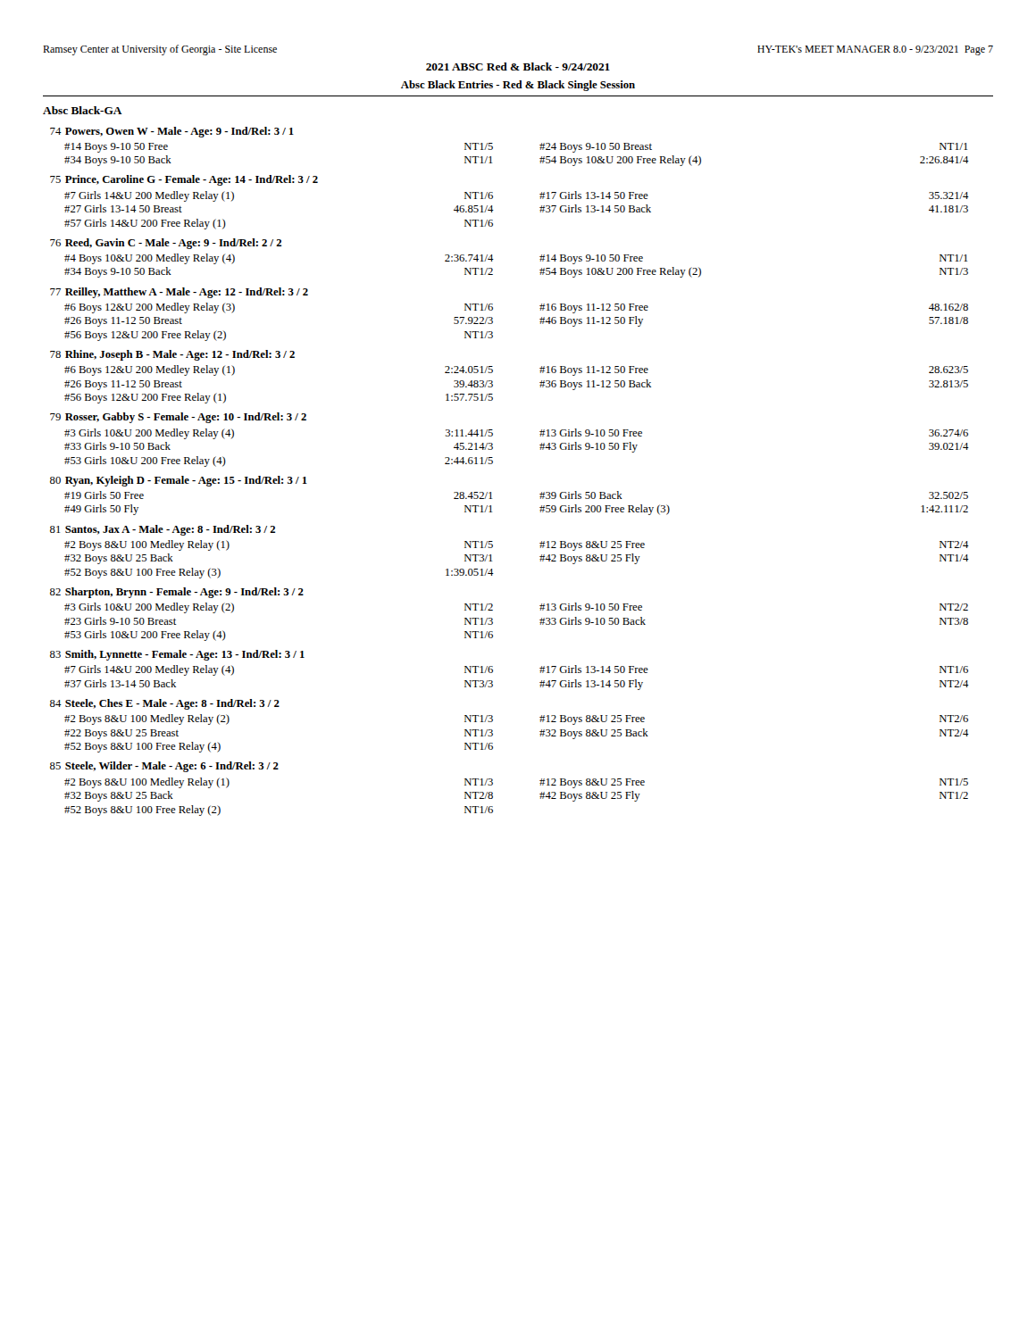Ramsey Center at University of Georgia - Site License
HY-TEK's MEET MANAGER 8.0 - 9/23/2021 Page 7
2021 ABSC Red & Black - 9/24/2021
Absc Black Entries - Red & Black Single Session
Absc Black-GA
74 Powers, Owen W - Male - Age: 9 - Ind/Rel: 3 / 1
| #14 Boys 9-10 50 Free | NT | 1/5 | #24 Boys 9-10 50 Breast | NT | 1/1 |
| #34 Boys 9-10 50 Back | NT | 1/1 | #54 Boys 10&U 200 Free Relay (4) | 2:26.84 | 1/4 |
75 Prince, Caroline G - Female - Age: 14 - Ind/Rel: 3 / 2
| #7 Girls 14&U 200 Medley Relay (1) | NT | 1/6 | #17 Girls 13-14 50 Free | 35.32 | 1/4 |
| #27 Girls 13-14 50 Breast | 46.85 | 1/4 | #37 Girls 13-14 50 Back | 41.18 | 1/3 |
| #57 Girls 14&U 200 Free Relay (1) | NT | 1/6 | | | |
76 Reed, Gavin C - Male - Age: 9 - Ind/Rel: 2 / 2
| #4 Boys 10&U 200 Medley Relay (4) | 2:36.74 | 1/4 | #14 Boys 9-10 50 Free | NT | 1/1 |
| #34 Boys 9-10 50 Back | NT | 1/2 | #54 Boys 10&U 200 Free Relay (2) | NT | 1/3 |
77 Reilley, Matthew A - Male - Age: 12 - Ind/Rel: 3 / 2
| #6 Boys 12&U 200 Medley Relay (3) | NT | 1/6 | #16 Boys 11-12 50 Free | 48.16 | 2/8 |
| #26 Boys 11-12 50 Breast | 57.92 | 2/3 | #46 Boys 11-12 50 Fly | 57.18 | 1/8 |
| #56 Boys 12&U 200 Free Relay (2) | NT | 1/3 | | | |
78 Rhine, Joseph B - Male - Age: 12 - Ind/Rel: 3 / 2
| #6 Boys 12&U 200 Medley Relay (1) | 2:24.05 | 1/5 | #16 Boys 11-12 50 Free | 28.62 | 3/5 |
| #26 Boys 11-12 50 Breast | 39.48 | 3/3 | #36 Boys 11-12 50 Back | 32.81 | 3/5 |
| #56 Boys 12&U 200 Free Relay (1) | 1:57.75 | 1/5 | | | |
79 Rosser, Gabby S - Female - Age: 10 - Ind/Rel: 3 / 2
| #3 Girls 10&U 200 Medley Relay (4) | 3:11.44 | 1/5 | #13 Girls 9-10 50 Free | 36.27 | 4/6 |
| #33 Girls 9-10 50 Back | 45.21 | 4/3 | #43 Girls 9-10 50 Fly | 39.02 | 1/4 |
| #53 Girls 10&U 200 Free Relay (4) | 2:44.61 | 1/5 | | | |
80 Ryan, Kyleigh D - Female - Age: 15 - Ind/Rel: 3 / 1
| #19 Girls 50 Free | 28.45 | 2/1 | #39 Girls 50 Back | 32.50 | 2/5 |
| #49 Girls 50 Fly | NT | 1/1 | #59 Girls 200 Free Relay (3) | 1:42.11 | 1/2 |
81 Santos, Jax A - Male - Age: 8 - Ind/Rel: 3 / 2
| #2 Boys 8&U 100 Medley Relay (1) | NT | 1/5 | #12 Boys 8&U 25 Free | NT | 2/4 |
| #32 Boys 8&U 25 Back | NT | 3/1 | #42 Boys 8&U 25 Fly | NT | 1/4 |
| #52 Boys 8&U 100 Free Relay (3) | 1:39.05 | 1/4 | | | |
82 Sharpton, Brynn - Female - Age: 9 - Ind/Rel: 3 / 2
| #3 Girls 10&U 200 Medley Relay (2) | NT | 1/2 | #13 Girls 9-10 50 Free | NT | 2/2 |
| #23 Girls 9-10 50 Breast | NT | 1/3 | #33 Girls 9-10 50 Back | NT | 3/8 |
| #53 Girls 10&U 200 Free Relay (4) | NT | 1/6 | | | |
83 Smith, Lynnette - Female - Age: 13 - Ind/Rel: 3 / 1
| #7 Girls 14&U 200 Medley Relay (4) | NT | 1/6 | #17 Girls 13-14 50 Free | NT | 1/6 |
| #37 Girls 13-14 50 Back | NT | 3/3 | #47 Girls 13-14 50 Fly | NT | 2/4 |
84 Steele, Ches E - Male - Age: 8 - Ind/Rel: 3 / 2
| #2 Boys 8&U 100 Medley Relay (2) | NT | 1/3 | #12 Boys 8&U 25 Free | NT | 2/6 |
| #22 Boys 8&U 25 Breast | NT | 1/3 | #32 Boys 8&U 25 Back | NT | 2/4 |
| #52 Boys 8&U 100 Free Relay (4) | NT | 1/6 | | | |
85 Steele, Wilder - Male - Age: 6 - Ind/Rel: 3 / 2
| #2 Boys 8&U 100 Medley Relay (1) | NT | 1/3 | #12 Boys 8&U 25 Free | NT | 1/5 |
| #32 Boys 8&U 25 Back | NT | 2/8 | #42 Boys 8&U 25 Fly | NT | 1/2 |
| #52 Boys 8&U 100 Free Relay (2) | NT | 1/6 | | | |